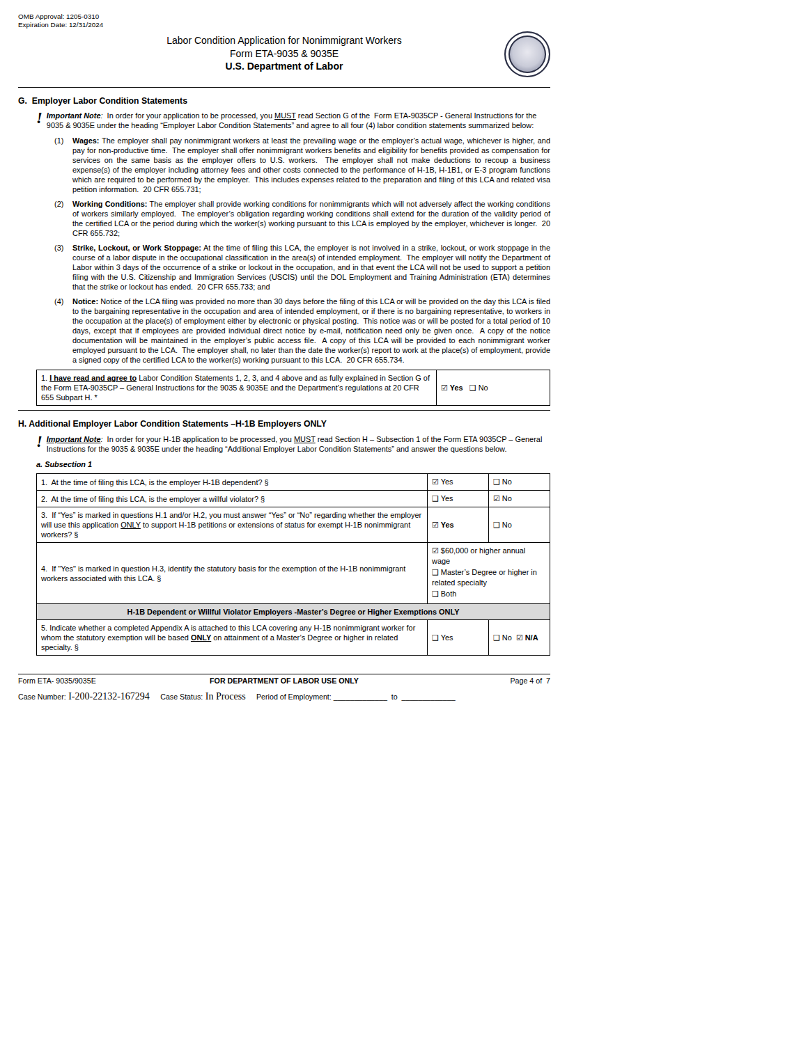OMB Approval: 1205-0310
Expiration Date: 12/31/2024
Labor Condition Application for Nonimmigrant Workers
Form ETA-9035 & 9035E
U.S. Department of Labor
G. Employer Labor Condition Statements
!
Important Note: In order for your application to be processed, you MUST read Section G of the Form ETA-9035CP - General Instructions for the 9035 & 9035E under the heading “Employer Labor Condition Statements” and agree to all four (4) labor condition statements summarized below:
(1) Wages: The employer shall pay nonimmigrant workers at least the prevailing wage or the employer’s actual wage, whichever is higher, and pay for non-productive time. The employer shall offer nonimmigrant workers benefits and eligibility for benefits provided as compensation for services on the same basis as the employer offers to U.S. workers. The employer shall not make deductions to recoup a business expense(s) of the employer including attorney fees and other costs connected to the performance of H-1B, H-1B1, or E-3 program functions which are required to be performed by the employer. This includes expenses related to the preparation and filing of this LCA and related visa petition information. 20 CFR 655.731;
(2) Working Conditions: The employer shall provide working conditions for nonimmigrants which will not adversely affect the working conditions of workers similarly employed. The employer’s obligation regarding working conditions shall extend for the duration of the validity period of the certified LCA or the period during which the worker(s) working pursuant to this LCA is employed by the employer, whichever is longer. 20 CFR 655.732;
(3) Strike, Lockout, or Work Stoppage: At the time of filing this LCA, the employer is not involved in a strike, lockout, or work stoppage in the course of a labor dispute in the occupational classification in the area(s) of intended employment. The employer will notify the Department of Labor within 3 days of the occurrence of a strike or lockout in the occupation, and in that event the LCA will not be used to support a petition filing with the U.S. Citizenship and Immigration Services (USCIS) until the DOL Employment and Training Administration (ETA) determines that the strike or lockout has ended. 20 CFR 655.733; and
(4) Notice: Notice of the LCA filing was provided no more than 30 days before the filing of this LCA or will be provided on the day this LCA is filed to the bargaining representative in the occupation and area of intended employment, or if there is no bargaining representative, to workers in the occupation at the place(s) of employment either by electronic or physical posting. This notice was or will be posted for a total period of 10 days, except that if employees are provided individual direct notice by e-mail, notification need only be given once. A copy of the notice documentation will be maintained in the employer’s public access file. A copy of this LCA will be provided to each nonimmigrant worker employed pursuant to the LCA. The employer shall, no later than the date the worker(s) report to work at the place(s) of employment, provide a signed copy of the certified LCA to the worker(s) working pursuant to this LCA. 20 CFR 655.734.
| 1. I have read and agree to Labor Condition Statements 1, 2, 3, and 4 above and as fully explained in Section G of the Form ETA-9035CP – General Instructions for the 9035 & 9035E and the Department’s regulations at 20 CFR 655 Subpart H. * | ☑ Yes ❑ No |
H. Additional Employer Labor Condition Statements –H-1B Employers ONLY
!
Important Note: In order for your H-1B application to be processed, you MUST read Section H – Subsection 1 of the Form ETA 9035CP – General Instructions for the 9035 & 9035E under the heading “Additional Employer Labor Condition Statements” and answer the questions below.
a. Subsection 1
| 1. At the time of filing this LCA, is the employer H-1B dependent? § | ☑ Yes | ❑ No |
| 2. At the time of filing this LCA, is the employer a willful violator? § | ❑ Yes | ☑ No |
| 3. If “Yes” is marked in questions H.1 and/or H.2, you must answer “Yes” or “No” regarding whether the employer will use this application ONLY to support H-1B petitions or extensions of status for exempt H-1B nonimmigrant workers? § | ☑ Yes | ❑ No |
| 4. If "Yes" is marked in question H.3, identify the statutory basis for the exemption of the H-1B nonimmigrant workers associated with this LCA. § | ☑ $60,000 or higher annual wage ❑ Master’s Degree or higher in related specialty ❑ Both |
| H-1B Dependent or Willful Violator Employers -Master’s Degree or Higher Exemptions ONLY |
| 5. Indicate whether a completed Appendix A is attached to this LCA covering any H-1B nonimmigrant worker for whom the statutory exemption will be based ONLY on attainment of a Master’s Degree or higher in related specialty. § | ❑ Yes | ❑ No ☑ N/A |
| Form ETA- 9035/9035E | FOR DEPARTMENT OF LABOR USE ONLY | Page 4 of 7 |
Case Number: I-200-22132-167294 Case Status: In Process Period of Employment: _____________ to _____________